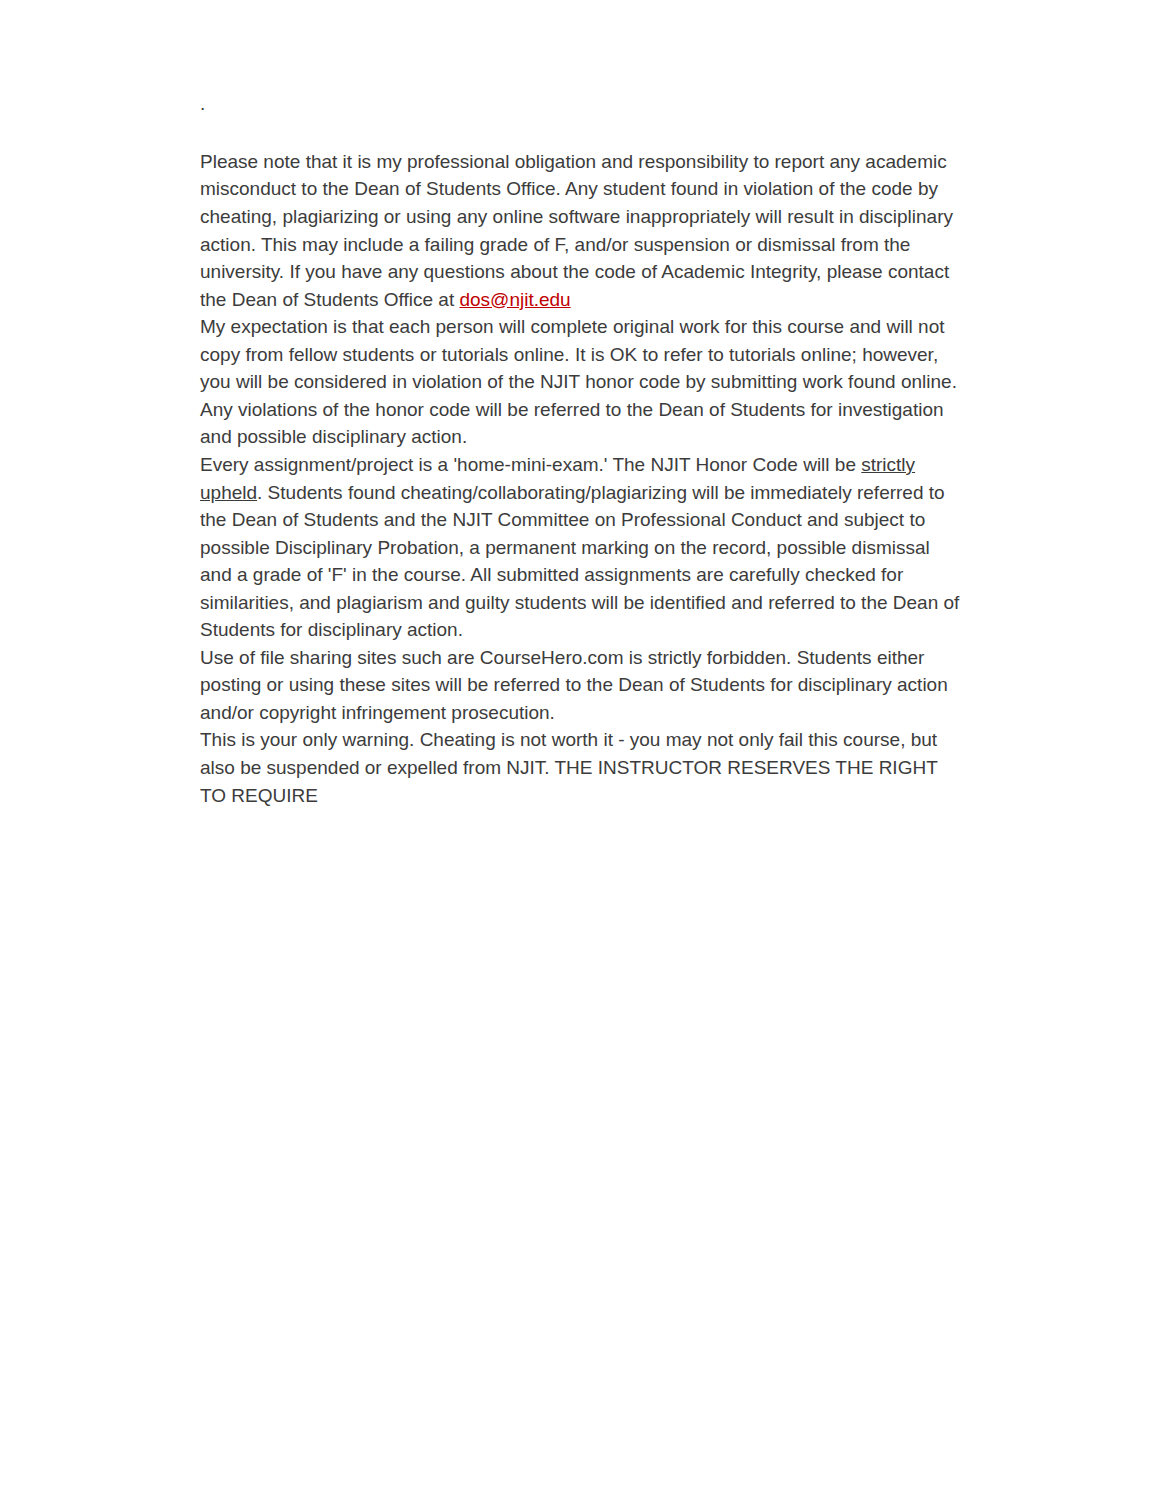.
Please note that it is my professional obligation and responsibility to report any academic misconduct to the Dean of Students Office. Any student found in violation of the code by cheating, plagiarizing or using any online software inappropriately will result in disciplinary action. This may include a failing grade of F, and/or suspension or dismissal from the university. If you have any questions about the code of Academic Integrity, please contact the Dean of Students Office at dos@njit.edu
My expectation is that each person will complete original work for this course and will not copy from fellow students or tutorials online. It is OK to refer to tutorials online; however, you will be considered in violation of the NJIT honor code by submitting work found online. Any violations of the honor code will be referred to the Dean of Students for investigation and possible disciplinary action.
Every assignment/project is a 'home-mini-exam.' The NJIT Honor Code will be strictly upheld. Students found cheating/collaborating/plagiarizing will be immediately referred to the Dean of Students and the NJIT Committee on Professional Conduct and subject to possible Disciplinary Probation, a permanent marking on the record, possible dismissal and a grade of 'F' in the course. All submitted assignments are carefully checked for similarities, and plagiarism and guilty students will be identified and referred to the Dean of Students for disciplinary action.
Use of file sharing sites such are CourseHero.com is strictly forbidden. Students either posting or using these sites will be referred to the Dean of Students for disciplinary action and/or copyright infringement prosecution.
This is your only warning. Cheating is not worth it - you may not only fail this course, but also be suspended or expelled from NJIT. THE INSTRUCTOR RESERVES THE RIGHT TO REQUIRE